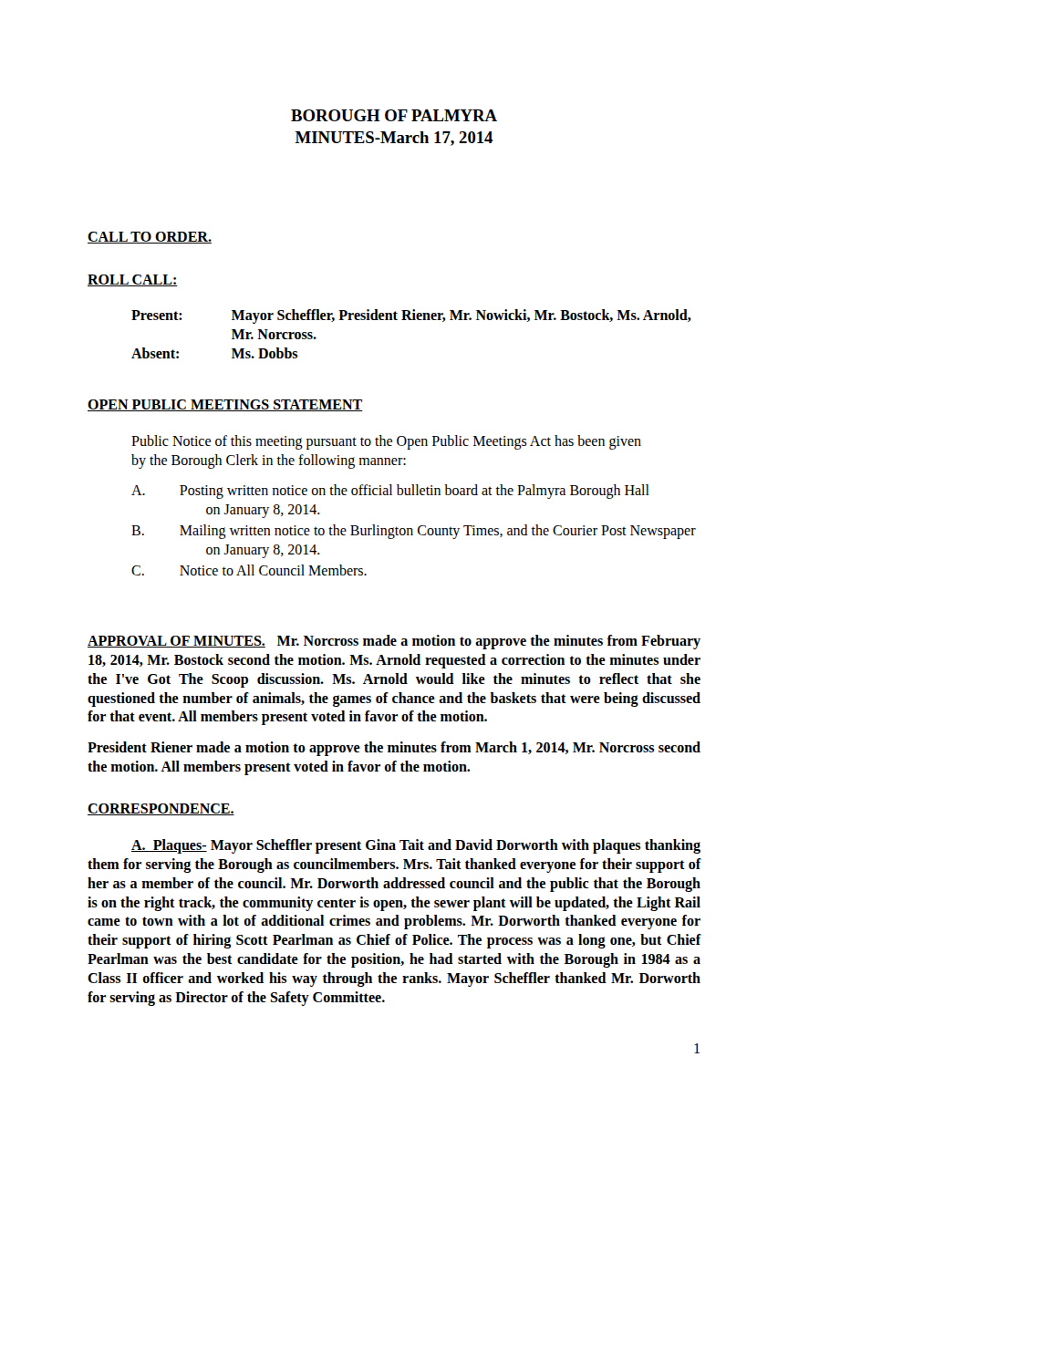BOROUGH OF PALMYRA
MINUTES-March 17, 2014
CALL TO ORDER.
ROLL CALL:
| Present: | Mayor Scheffler, President Riener, Mr. Nowicki, Mr. Bostock, Ms. Arnold, Mr. Norcross. |
| Absent: | Ms. Dobbs |
OPEN PUBLIC MEETINGS STATEMENT
Public Notice of this meeting pursuant to the Open Public Meetings Act has been given
by the Borough Clerk in the following manner:
A. Posting written notice on the official bulletin board at the Palmyra Borough Hall
on January 8, 2014.
B. Mailing written notice to the Burlington County Times, and the Courier Post Newspaper
on January 8, 2014.
C. Notice to All Council Members.
APPROVAL OF MINUTES. Mr. Norcross made a motion to approve the minutes from February 18, 2014, Mr. Bostock second the motion. Ms. Arnold requested a correction to the minutes under the I've Got The Scoop discussion. Ms. Arnold would like the minutes to reflect that she questioned the number of animals, the games of chance and the baskets that were being discussed for that event. All members present voted in favor of the motion.
President Riener made a motion to approve the minutes from March 1, 2014, Mr. Norcross second the motion. All members present voted in favor of the motion.
CORRESPONDENCE.
A. Plaques- Mayor Scheffler present Gina Tait and David Dorworth with plaques thanking them for serving the Borough as councilmembers. Mrs. Tait thanked everyone for their support of her as a member of the council. Mr. Dorworth addressed council and the public that the Borough is on the right track, the community center is open, the sewer plant will be updated, the Light Rail came to town with a lot of additional crimes and problems. Mr. Dorworth thanked everyone for their support of hiring Scott Pearlman as Chief of Police. The process was a long one, but Chief Pearlman was the best candidate for the position, he had started with the Borough in 1984 as a Class II officer and worked his way through the ranks. Mayor Scheffler thanked Mr. Dorworth for serving as Director of the Safety Committee.
1